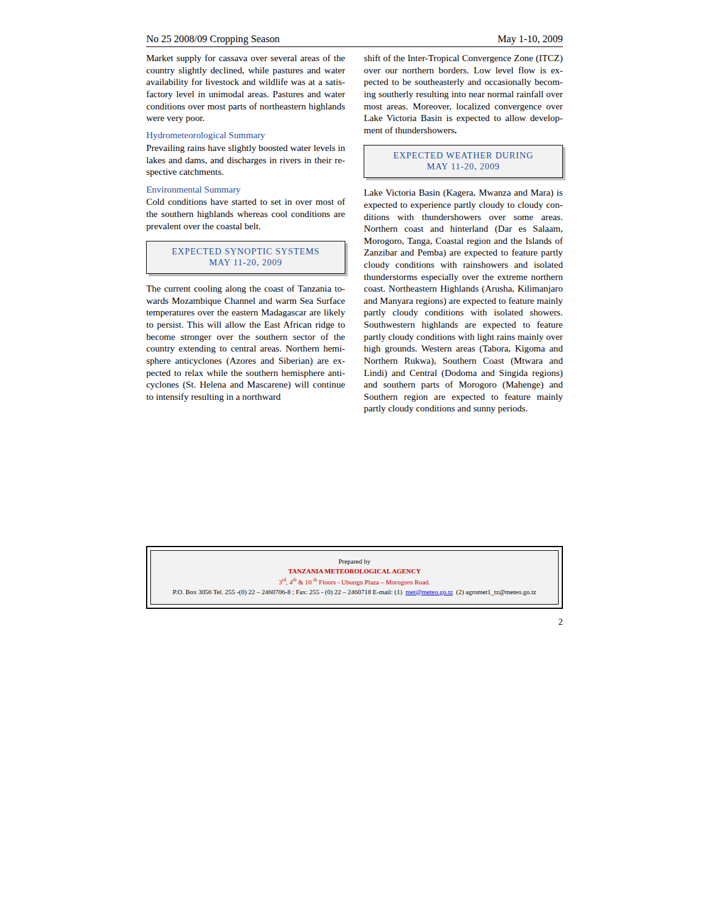No 25 2008/09 Cropping Season
May 1-10, 2009
Market supply for cassava over several areas of the country slightly declined, while pastures and water availability for livestock and wildlife was at a satisfactory level in unimodal areas. Pastures and water conditions over most parts of northeastern highlands were very poor.
Hydrometeorological Summary
Prevailing rains have slightly boosted water levels in lakes and dams, and discharges in rivers in their respective catchments.
Environmental Summary
Cold conditions have started to set in over most of the southern highlands whereas cool conditions are prevalent over the coastal belt.
EXPECTED SYNOPTIC SYSTEMS MAY 11-20, 2009
The current cooling along the coast of Tanzania towards Mozambique Channel and warm Sea Surface temperatures over the eastern Madagascar are likely to persist. This will allow the East African ridge to become stronger over the southern sector of the country extending to central areas. Northern hemisphere anticyclones (Azores and Siberian) are expected to relax while the southern hemisphere anticyclones (St. Helena and Mascarene) will continue to intensify resulting in a northward
shift of the Inter-Tropical Convergence Zone (ITCZ) over our northern borders. Low level flow is expected to be southeasterly and occasionally becoming southerly resulting into near normal rainfall over most areas. Moreover, localized convergence over Lake Victoria Basin is expected to allow development of thundershowers.
EXPECTED WEATHER DURING MAY 11-20, 2009
Lake Victoria Basin (Kagera, Mwanza and Mara) is expected to experience partly cloudy to cloudy conditions with thundershowers over some areas. Northern coast and hinterland (Dar es Salaam, Morogoro, Tanga, Coastal region and the Islands of Zanzibar and Pemba) are expected to feature partly cloudy conditions with rainshowers and isolated thunderstorms especially over the extreme northern coast. Northeastern Highlands (Arusha, Kilimanjaro and Manyara regions) are expected to feature mainly partly cloudy conditions with isolated showers. Southwestern highlands are expected to feature partly cloudy conditions with light rains mainly over high grounds. Western areas (Tabora, Kigoma and Northern Rukwa), Southern Coast (Mtwara and Lindi) and Central (Dodoma and Singida regions) and southern parts of Morogoro (Mahenge) and Southern region are expected to feature mainly partly cloudy conditions and sunny periods.
Prepared by
TANZANIA METEOROLOGICAL AGENCY
3rd, 4th & 10 th Floors - Ubungo Plaza – Morogoro Road.
P.O. Box 3056 Tel. 255 -(0) 22 – 2460706-8 ; Fax: 255 - (0) 22 – 2460718 E-mail: (1) met@meteo.go.tz (2) agromet1_tz@meteo.go.tz
2